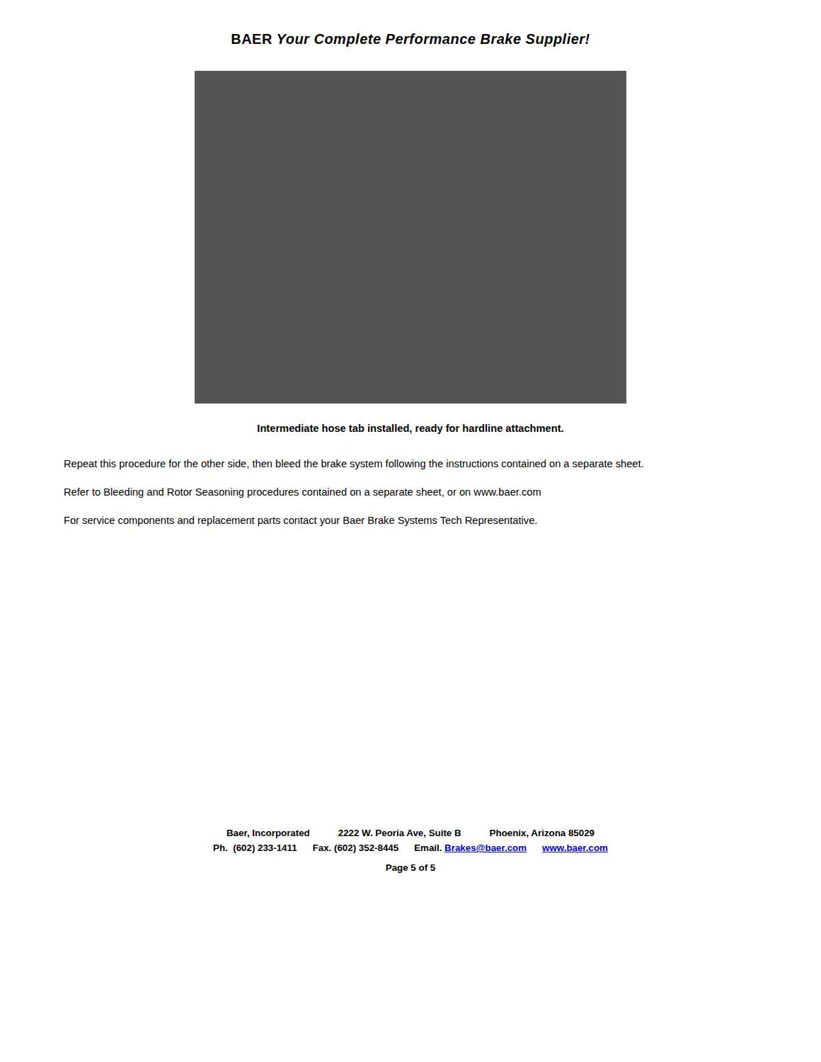BAER Your Complete Performance Brake Supplier!
Intermediate hose tab installed, ready for hardline attachment.
Repeat this procedure for the other side, then bleed the brake system following the instructions contained on a separate sheet.
Refer to Bleeding and Rotor Seasoning procedures contained on a separate sheet, or on www.baer.com
For service components and replacement parts contact your Baer Brake Systems Tech Representative.
Baer, Incorporated 2222 W. Peoria Ave, Suite B Phoenix, Arizona 85029
Ph. (602) 233-1411 Fax. (602) 352-8445 Email. Brakes@baer.com www.baer.com
Page 5 of 5